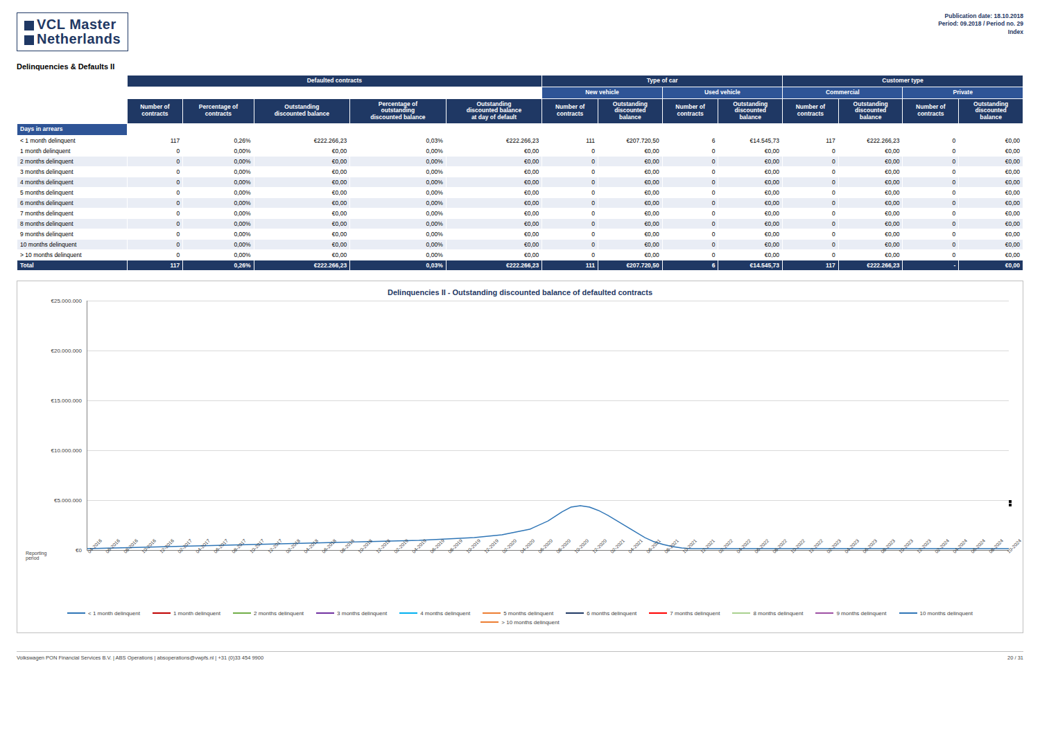VCL Master
Netherlands
Publication date: 18.10.2018
Period: 09.2018 / Period no. 29
Index
Delinquencies & Defaults II
| | Defaulted contracts | Type of car | Customer type |
| --- | --- | --- | --- |
| | New vehicle | Used vehicle | Commercial | Private |
| Number of contracts | Percentage of contracts | Outstanding discounted balance | Percentage of outstanding discounted balance | Outstanding discounted balance at day of default | Number of contracts | Outstanding discounted balance | Number of contracts | Outstanding discounted balance | Number of contracts | Outstanding discounted balance | Number of contracts | Outstanding discounted balance |
| Days in arrears | |
| < 1 month delinquent | 117 | 0,26% | €222.266,23 | 0,03% | €222.266,23 | 111 | €207.720,50 | 6 | €14.545,73 | 117 | €222.266,23 | 0 | €0,00 |
| 1 month delinquent | 0 | 0,00% | €0,00 | 0,00% | €0,00 | 0 | €0,00 | 0 | €0,00 | 0 | €0,00 | 0 | €0,00 |
| 2 months delinquent | 0 | 0,00% | €0,00 | 0,00% | €0,00 | 0 | €0,00 | 0 | €0,00 | 0 | €0,00 | 0 | €0,00 |
| 3 months delinquent | 0 | 0,00% | €0,00 | 0,00% | €0,00 | 0 | €0,00 | 0 | €0,00 | 0 | €0,00 | 0 | €0,00 |
| 4 months delinquent | 0 | 0,00% | €0,00 | 0,00% | €0,00 | 0 | €0,00 | 0 | €0,00 | 0 | €0,00 | 0 | €0,00 |
| 5 months delinquent | 0 | 0,00% | €0,00 | 0,00% | €0,00 | 0 | €0,00 | 0 | €0,00 | 0 | €0,00 | 0 | €0,00 |
| 6 months delinquent | 0 | 0,00% | €0,00 | 0,00% | €0,00 | 0 | €0,00 | 0 | €0,00 | 0 | €0,00 | 0 | €0,00 |
| 7 months delinquent | 0 | 0,00% | €0,00 | 0,00% | €0,00 | 0 | €0,00 | 0 | €0,00 | 0 | €0,00 | 0 | €0,00 |
| 8 months delinquent | 0 | 0,00% | €0,00 | 0,00% | €0,00 | 0 | €0,00 | 0 | €0,00 | 0 | €0,00 | 0 | €0,00 |
| 9 months delinquent | 0 | 0,00% | €0,00 | 0,00% | €0,00 | 0 | €0,00 | 0 | €0,00 | 0 | €0,00 | 0 | €0,00 |
| 10 months delinquent | 0 | 0,00% | €0,00 | 0,00% | €0,00 | 0 | €0,00 | 0 | €0,00 | 0 | €0,00 | 0 | €0,00 |
| > 10 months delinquent | 0 | 0,00% | €0,00 | 0,00% | €0,00 | 0 | €0,00 | 0 | €0,00 | 0 | €0,00 | 0 | €0,00 |
| Total | 117 | 0,26% | €222.266,23 | 0,03% | €222.266,23 | 111 | €207.720,50 | 6 | €14.545,73 | 117 | €222.266,23 | - | €0,00 |
Delinquencies II - Outstanding discounted balance of defaulted contracts
€25.000.000
€20.000.000
€15.000.000
€10.000.000
€5.000.000
€0
Reporting
period 04-2016 06-2016 08-2016 10-2016 12-2016 02-2017 04-2017 06-2017 08-2017 10-2017 12-2017 02-2018 04-2018 06-2018 08-2018 10-2018 12-2018 02-2019 04-2019 06-2019 08-2019 10-2019 12-2019 02-2020 04-2020 06-2020 08-2020 10-2020 12-2020 02-2021 04-2021 06-2021 08-2021 10-2021 12-2021 02-2022 04-2022 06-2022 08-2022 10-2022 12-2022 02-2023 04-2023 06-2023 08-2023 10-2023 12-2023 02-2024 04-2024 06-2024 08-2024 10-2024
< 1 month delinquent
1 month delinquent
2 months delinquent
3 months delinquent
4 months delinquent
5 months delinquent
6 months delinquent
7 months delinquent
8 months delinquent
9 months delinquent
10 months delinquent
> 10 months delinquent
Volkswagen PON Financial Services B.V. | ABS Operations | absoperations@vwpfs.nl | +31 (0)33 454 9900
20 / 31